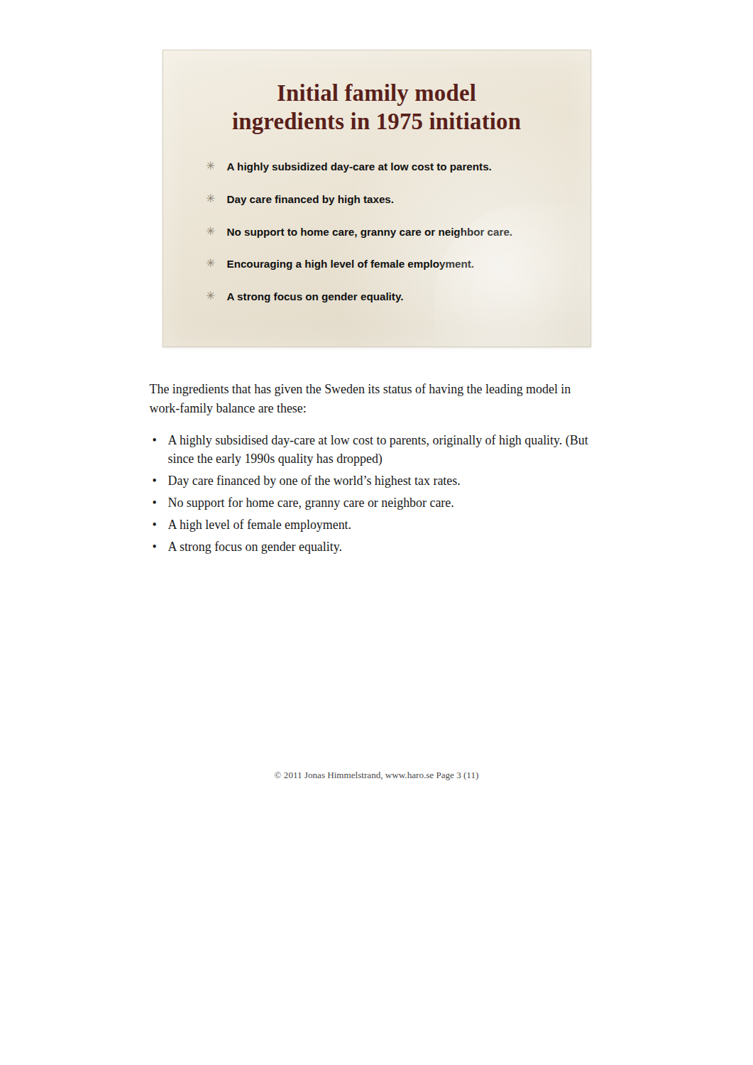Initial family model
ingredients in 1975 initiation
A highly subsidized day-care at low cost to parents.
Day care financed by high taxes.
No support to home care, granny care or neighbor care.
Encouraging a high level of female employment.
A strong focus on gender equality.
The ingredients that has given the Sweden its status of having the leading model in work-family balance are these:
A highly subsidised day-care at low cost to parents, originally of high quality. (But since the early 1990s quality has dropped)
Day care financed by one of the world’s highest tax rates.
No support for home care, granny care or neighbor care.
A high level of female employment.
A strong focus on gender equality.
© 2011 Jonas Himmelstrand, www.haro.se Page 3 (11)